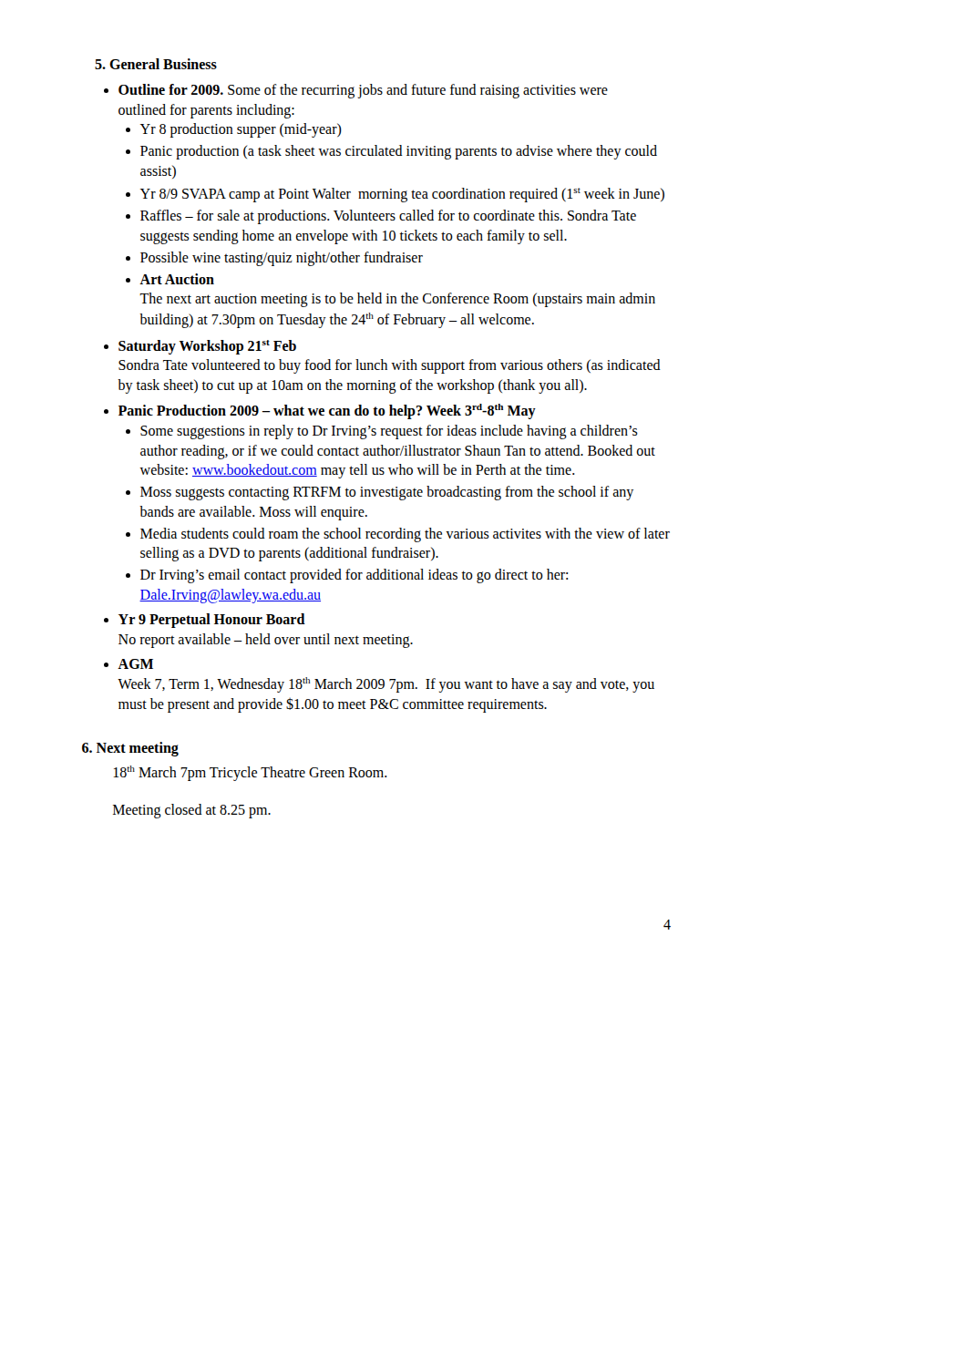5. General Business
Outline for 2009. Some of the recurring jobs and future fund raising activities were
outlined for parents including:
Yr 8 production supper (mid-year)
Panic production (a task sheet was circulated inviting parents to advise where they could assist)
Yr 8/9 SVAPA camp at Point Walter morning tea coordination required (1st week in June)
Raffles – for sale at productions. Volunteers called for to coordinate this. Sondra Tate suggests sending home an envelope with 10 tickets to each family to sell.
Possible wine tasting/quiz night/other fundraiser
Art Auction
The next art auction meeting is to be held in the Conference Room (upstairs main admin building) at 7.30pm on Tuesday the 24th of February – all welcome.
Saturday Workshop 21st Feb
Sondra Tate volunteered to buy food for lunch with support from various others (as indicated by task sheet) to cut up at 10am on the morning of the workshop (thank you all).
Panic Production 2009 – what we can do to help? Week 3rd-8th May
Some suggestions in reply to Dr Irving’s request for ideas include having a children’s author reading, or if we could contact author/illustrator Shaun Tan to attend. Booked out website: www.bookedout.com may tell us who will be in Perth at the time.
Moss suggests contacting RTRFM to investigate broadcasting from the school if any bands are available. Moss will enquire.
Media students could roam the school recording the various activites with the view of later selling as a DVD to parents (additional fundraiser).
Dr Irving’s email contact provided for additional ideas to go direct to her: Dale.Irving@lawley.wa.edu.au
Yr 9 Perpetual Honour Board
No report available – held over until next meeting.
AGM
Week 7, Term 1, Wednesday 18th March 2009 7pm. If you want to have a say and vote, you must be present and provide $1.00 to meet P&C committee requirements.
6. Next meeting
18th March 7pm Tricycle Theatre Green Room.
Meeting closed at 8.25 pm.
4